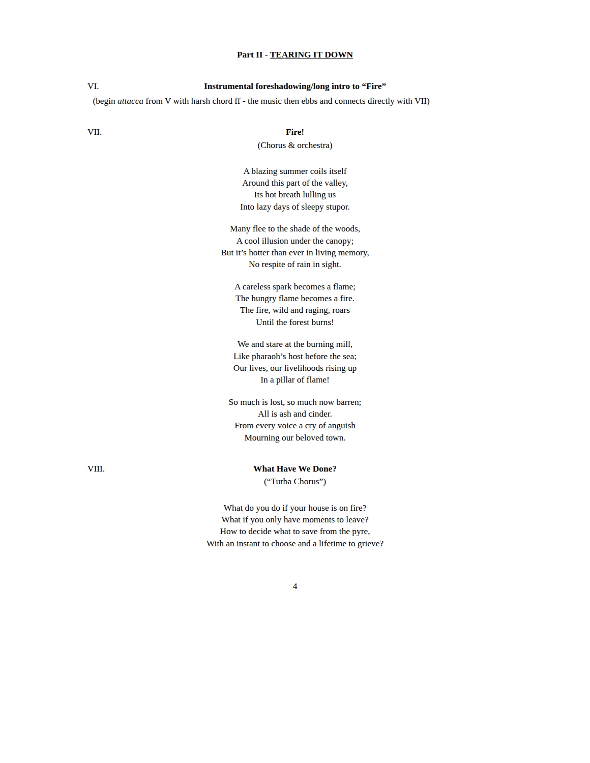Part II - TEARING IT DOWN
VI. Instrumental foreshadowing/long intro to “Fire”
(begin attacca from V with harsh chord ff - the music then ebbs and connects directly with VII)
VII. Fire!
(Chorus & orchestra)
A blazing summer coils itself
Around this part of the valley,
Its hot breath lulling us
Into lazy days of sleepy stupor.
Many flee to the shade of the woods,
A cool illusion under the canopy;
But it’s hotter than ever in living memory,
No respite of rain in sight.
A careless spark becomes a flame;
The hungry flame becomes a fire.
The fire, wild and raging, roars
Until the forest burns!
We and stare at the burning mill,
Like pharaoh’s host before the sea;
Our lives, our livelihoods rising up
In a pillar of flame!
So much is lost, so much now barren;
All is ash and cinder.
From every voice a cry of anguish
Mourning our beloved town.
VIII. What Have We Done?
(“Turba Chorus”)
What do you do if your house is on fire?
What if you only have moments to leave?
How to decide what to save from the pyre,
With an instant to choose and a lifetime to grieve?
4